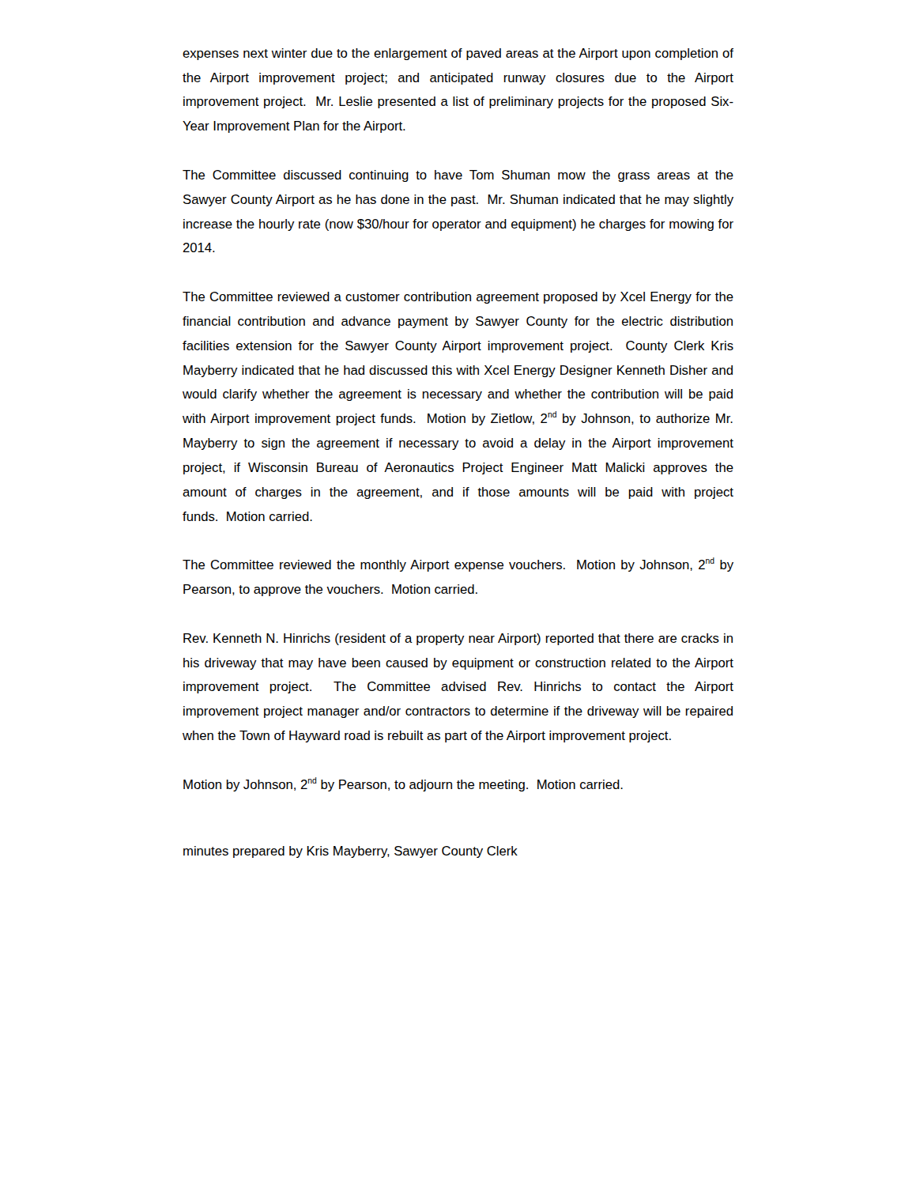expenses next winter due to the enlargement of paved areas at the Airport upon completion of the Airport improvement project; and anticipated runway closures due to the Airport improvement project. Mr. Leslie presented a list of preliminary projects for the proposed Six-Year Improvement Plan for the Airport.
The Committee discussed continuing to have Tom Shuman mow the grass areas at the Sawyer County Airport as he has done in the past. Mr. Shuman indicated that he may slightly increase the hourly rate (now $30/hour for operator and equipment) he charges for mowing for 2014.
The Committee reviewed a customer contribution agreement proposed by Xcel Energy for the financial contribution and advance payment by Sawyer County for the electric distribution facilities extension for the Sawyer County Airport improvement project. County Clerk Kris Mayberry indicated that he had discussed this with Xcel Energy Designer Kenneth Disher and would clarify whether the agreement is necessary and whether the contribution will be paid with Airport improvement project funds. Motion by Zietlow, 2nd by Johnson, to authorize Mr. Mayberry to sign the agreement if necessary to avoid a delay in the Airport improvement project, if Wisconsin Bureau of Aeronautics Project Engineer Matt Malicki approves the amount of charges in the agreement, and if those amounts will be paid with project funds. Motion carried.
The Committee reviewed the monthly Airport expense vouchers. Motion by Johnson, 2nd by Pearson, to approve the vouchers. Motion carried.
Rev. Kenneth N. Hinrichs (resident of a property near Airport) reported that there are cracks in his driveway that may have been caused by equipment or construction related to the Airport improvement project. The Committee advised Rev. Hinrichs to contact the Airport improvement project manager and/or contractors to determine if the driveway will be repaired when the Town of Hayward road is rebuilt as part of the Airport improvement project.
Motion by Johnson, 2nd by Pearson, to adjourn the meeting. Motion carried.
minutes prepared by Kris Mayberry, Sawyer County Clerk